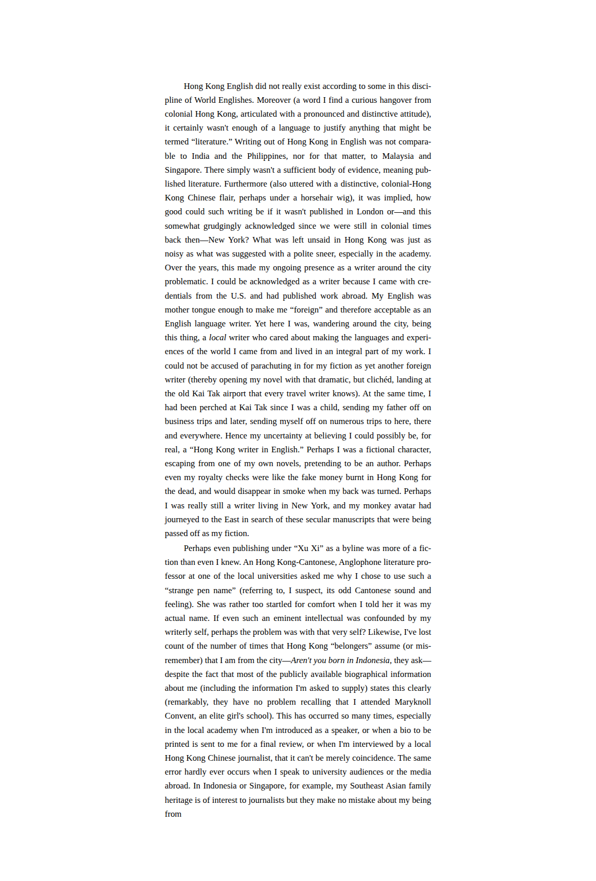Hong Kong English did not really exist according to some in this discipline of World Englishes. Moreover (a word I find a curious hangover from colonial Hong Kong, articulated with a pronounced and distinctive attitude), it certainly wasn't enough of a language to justify anything that might be termed “literature.” Writing out of Hong Kong in English was not comparable to India and the Philippines, nor for that matter, to Malaysia and Singapore. There simply wasn't a sufficient body of evidence, meaning published literature. Furthermore (also uttered with a distinctive, colonial-Hong Kong Chinese flair, perhaps under a horsehair wig), it was implied, how good could such writing be if it wasn't published in London or—and this somewhat grudgingly acknowledged since we were still in colonial times back then—New York? What was left unsaid in Hong Kong was just as noisy as what was suggested with a polite sneer, especially in the academy. Over the years, this made my ongoing presence as a writer around the city problematic. I could be acknowledged as a writer because I came with credentials from the U.S. and had published work abroad. My English was mother tongue enough to make me “foreign” and therefore acceptable as an English language writer. Yet here I was, wandering around the city, being this thing, a local writer who cared about making the languages and experiences of the world I came from and lived in an integral part of my work. I could not be accused of parachuting in for my fiction as yet another foreign writer (thereby opening my novel with that dramatic, but clichéd, landing at the old Kai Tak airport that every travel writer knows). At the same time, I had been perched at Kai Tak since I was a child, sending my father off on business trips and later, sending myself off on numerous trips to here, there and everywhere. Hence my uncertainty at believing I could possibly be, for real, a “Hong Kong writer in English.” Perhaps I was a fictional character, escaping from one of my own novels, pretending to be an author. Perhaps even my royalty checks were like the fake money burnt in Hong Kong for the dead, and would disappear in smoke when my back was turned. Perhaps I was really still a writer living in New York, and my monkey avatar had journeyed to the East in search of these secular manuscripts that were being passed off as my fiction.
Perhaps even publishing under “Xu Xi” as a byline was more of a fiction than even I knew. An Hong Kong-Cantonese, Anglophone literature professor at one of the local universities asked me why I chose to use such a “strange pen name” (referring to, I suspect, its odd Cantonese sound and feeling). She was rather too startled for comfort when I told her it was my actual name. If even such an eminent intellectual was confounded by my writerly self, perhaps the problem was with that very self? Likewise, I've lost count of the number of times that Hong Kong “belongers” assume (or mis-remember) that I am from the city—Aren't you born in Indonesia, they ask—despite the fact that most of the publicly available biographical information about me (including the information I'm asked to supply) states this clearly (remarkably, they have no problem recalling that I attended Maryknoll Convent, an elite girl's school). This has occurred so many times, especially in the local academy when I'm introduced as a speaker, or when a bio to be printed is sent to me for a final review, or when I'm interviewed by a local Hong Kong Chinese journalist, that it can't be merely coincidence. The same error hardly ever occurs when I speak to university audiences or the media abroad. In Indonesia or Singapore, for example, my Southeast Asian family heritage is of interest to journalists but they make no mistake about my being from